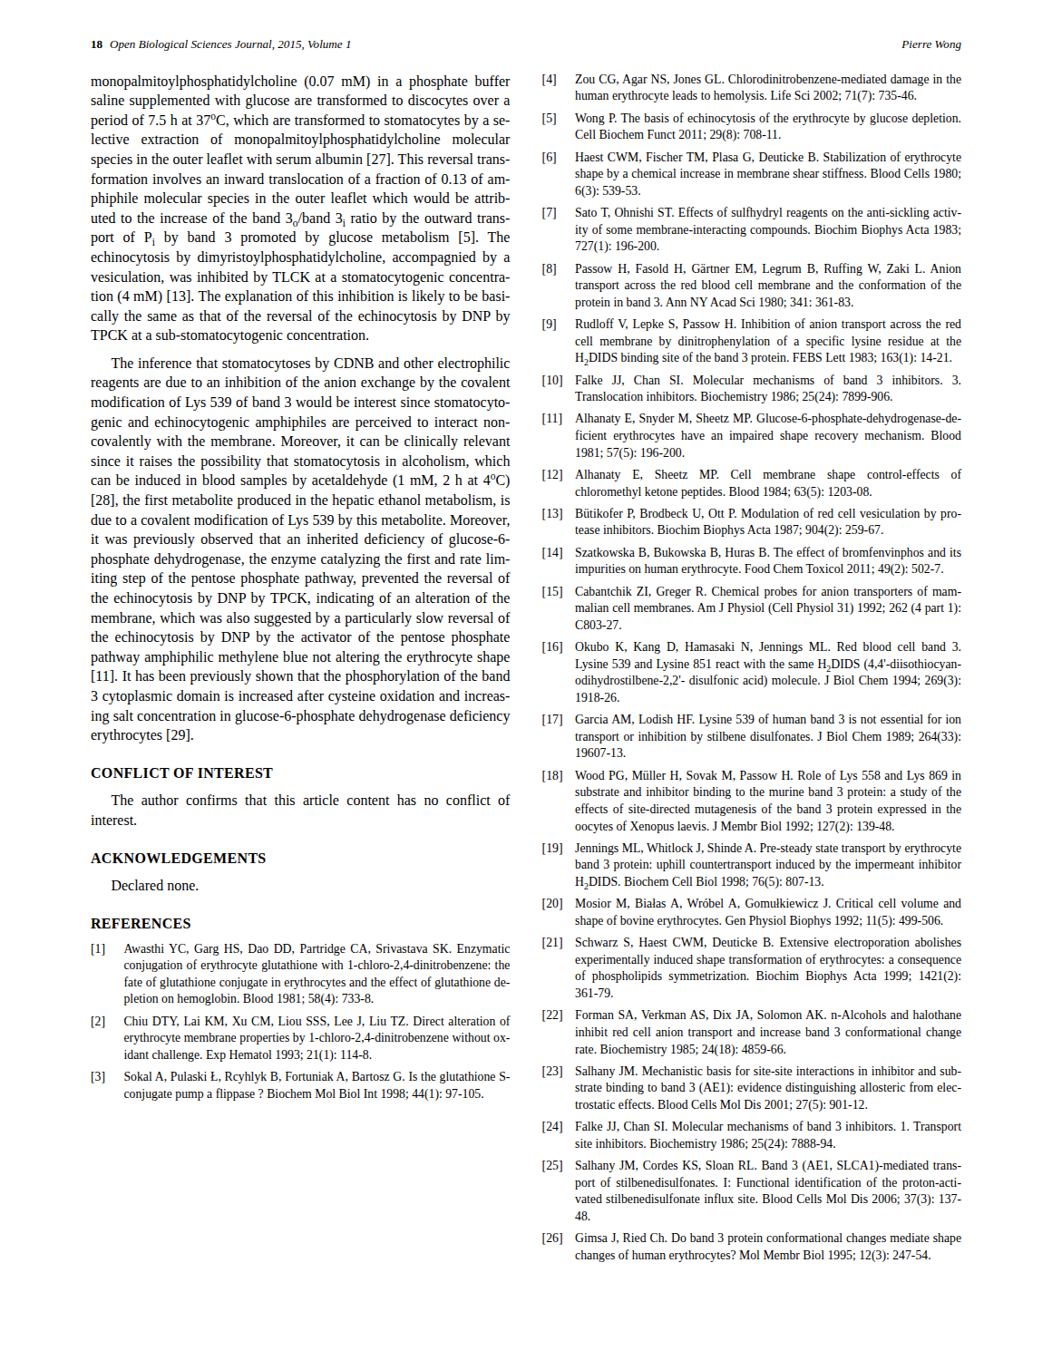18 Open Biological Sciences Journal, 2015, Volume 1
Pierre Wong
monopalmitoylphosphatidylcholine (0.07 mM) in a phosphate buffer saline supplemented with glucose are transformed to discocytes over a period of 7.5 h at 37oC, which are transformed to stomatocytes by a selective extraction of monopalmitoylphosphatidylcholine molecular species in the outer leaflet with serum albumin [27]. This reversal transformation involves an inward translocation of a fraction of 0.13 of amphiphile molecular species in the outer leaflet which would be attributed to the increase of the band 3o/band 3i ratio by the outward transport of Pi by band 3 promoted by glucose metabolism [5]. The echinocytosis by dimyristoylphosphatidylcholine, accompagnied by a vesiculation, was inhibited by TLCK at a stomatocytogenic concentration (4 mM) [13]. The explanation of this inhibition is likely to be basically the same as that of the reversal of the echinocytosis by DNP by TPCK at a sub-stomatocytogenic concentration.
The inference that stomatocytoses by CDNB and other electrophilic reagents are due to an inhibition of the anion exchange by the covalent modification of Lys 539 of band 3 would be interest since stomatocytogenic and echinocytogenic amphiphiles are perceived to interact non-covalently with the membrane. Moreover, it can be clinically relevant since it raises the possibility that stomatocytosis in alcoholism, which can be induced in blood samples by acetaldehyde (1 mM, 2 h at 4oC) [28], the first metabolite produced in the hepatic ethanol metabolism, is due to a covalent modification of Lys 539 by this metabolite. Moreover, it was previously observed that an inherited deficiency of glucose-6-phosphate dehydrogenase, the enzyme catalyzing the first and rate limiting step of the pentose phosphate pathway, prevented the reversal of the echinocytosis by DNP by TPCK, indicating of an alteration of the membrane, which was also suggested by a particularly slow reversal of the echinocytosis by DNP by the activator of the pentose phosphate pathway amphiphilic methylene blue not altering the erythrocyte shape [11]. It has been previously shown that the phosphorylation of the band 3 cytoplasmic domain is increased after cysteine oxidation and increasing salt concentration in glucose-6-phosphate dehydrogenase deficiency erythrocytes [29].
Conflict of Interest
The author confirms that this article content has no conflict of interest.
Acknowledgements
Declared none.
References
[1] Awasthi YC, Garg HS, Dao DD, Partridge CA, Srivastava SK. Enzymatic conjugation of erythrocyte glutathione with 1-chloro-2,4-dinitrobenzene: the fate of glutathione conjugate in erythrocytes and the effect of glutathione depletion on hemoglobin. Blood 1981; 58(4): 733-8.
[2] Chiu DTY, Lai KM, Xu CM, Liou SSS, Lee J, Liu TZ. Direct alteration of erythrocyte membrane properties by 1-chloro-2,4-dinitrobenzene without oxidant challenge. Exp Hematol 1993; 21(1): 114-8.
[3] Sokal A, Pulaski Ł, Rcyhlyk B, Fortuniak A, Bartosz G. Is the glutathione S-conjugate pump a flippase ? Biochem Mol Biol Int 1998; 44(1): 97-105.
[4] Zou CG, Agar NS, Jones GL. Chlorodinitrobenzene-mediated damage in the human erythrocyte leads to hemolysis. Life Sci 2002; 71(7): 735-46.
[5] Wong P. The basis of echinocytosis of the erythrocyte by glucose depletion. Cell Biochem Funct 2011; 29(8): 708-11.
[6] Haest CWM, Fischer TM, Plasa G, Deuticke B. Stabilization of erythrocyte shape by a chemical increase in membrane shear stiffness. Blood Cells 1980; 6(3): 539-53.
[7] Sato T, Ohnishi ST. Effects of sulfhydryl reagents on the anti-sickling activity of some membrane-interacting compounds. Biochim Biophys Acta 1983; 727(1): 196-200.
[8] Passow H, Fasold H, Gärtner EM, Legrum B, Ruffing W, Zaki L. Anion transport across the red blood cell membrane and the conformation of the protein in band 3. Ann NY Acad Sci 1980; 341: 361-83.
[9] Rudloff V, Lepke S, Passow H. Inhibition of anion transport across the red cell membrane by dinitrophenylation of a specific lysine residue at the H2DIDS binding site of the band 3 protein. FEBS Lett 1983; 163(1): 14-21.
[10] Falke JJ, Chan SI. Molecular mechanisms of band 3 inhibitors. 3. Translocation inhibitors. Biochemistry 1986; 25(24): 7899-906.
[11] Alhanaty E, Snyder M, Sheetz MP. Glucose-6-phosphate-dehydrogenase-deficient erythrocytes have an impaired shape recovery mechanism. Blood 1981; 57(5): 196-200.
[12] Alhanaty E, Sheetz MP. Cell membrane shape control-effects of chloromethyl ketone peptides. Blood 1984; 63(5): 1203-08.
[13] Bütikofer P, Brodbeck U, Ott P. Modulation of red cell vesiculation by protease inhibitors. Biochim Biophys Acta 1987; 904(2): 259-67.
[14] Szatkowska B, Bukowska B, Huras B. The effect of bromfenvinphos and its impurities on human erythrocyte. Food Chem Toxicol 2011; 49(2): 502-7.
[15] Cabantchik ZI, Greger R. Chemical probes for anion transporters of mammalian cell membranes. Am J Physiol (Cell Physiol 31) 1992; 262 (4 part 1): C803-27.
[16] Okubo K, Kang D, Hamasaki N, Jennings ML. Red blood cell band 3. Lysine 539 and Lysine 851 react with the same H2DIDS (4,4'-diisothiocyanodihydrostilbene-2,2'- disulfonic acid) molecule. J Biol Chem 1994; 269(3): 1918-26.
[17] Garcia AM, Lodish HF. Lysine 539 of human band 3 is not essential for ion transport or inhibition by stilbene disulfonates. J Biol Chem 1989; 264(33): 19607-13.
[18] Wood PG, Müller H, Sovak M, Passow H. Role of Lys 558 and Lys 869 in substrate and inhibitor binding to the murine band 3 protein: a study of the effects of site-directed mutagenesis of the band 3 protein expressed in the oocytes of Xenopus laevis. J Membr Biol 1992; 127(2): 139-48.
[19] Jennings ML, Whitlock J, Shinde A. Pre-steady state transport by erythrocyte band 3 protein: uphill countertransport induced by the impermeant inhibitor H2DIDS. Biochem Cell Biol 1998; 76(5): 807-13.
[20] Mosior M, Białas A, Wróbel A, Gomułkiewicz J. Critical cell volume and shape of bovine erythrocytes. Gen Physiol Biophys 1992; 11(5): 499-506.
[21] Schwarz S, Haest CWM, Deuticke B. Extensive electroporation abolishes experimentally induced shape transformation of erythrocytes: a consequence of phospholipids symmetrization. Biochim Biophys Acta 1999; 1421(2): 361-79.
[22] Forman SA, Verkman AS, Dix JA, Solomon AK. n-Alcohols and halothane inhibit red cell anion transport and increase band 3 conformational change rate. Biochemistry 1985; 24(18): 4859-66.
[23] Salhany JM. Mechanistic basis for site-site interactions in inhibitor and substrate binding to band 3 (AE1): evidence distinguishing allosteric from electrostatic effects. Blood Cells Mol Dis 2001; 27(5): 901-12.
[24] Falke JJ, Chan SI. Molecular mechanisms of band 3 inhibitors. 1. Transport site inhibitors. Biochemistry 1986; 25(24): 7888-94.
[25] Salhany JM, Cordes KS, Sloan RL. Band 3 (AE1, SLCA1)-mediated transport of stilbenedisulfonates. I: Functional identification of the proton-activated stilbenedisulfonate influx site. Blood Cells Mol Dis 2006; 37(3): 137-48.
[26] Gimsa J, Ried Ch. Do band 3 protein conformational changes mediate shape changes of human erythrocytes? Mol Membr Biol 1995; 12(3): 247-54.